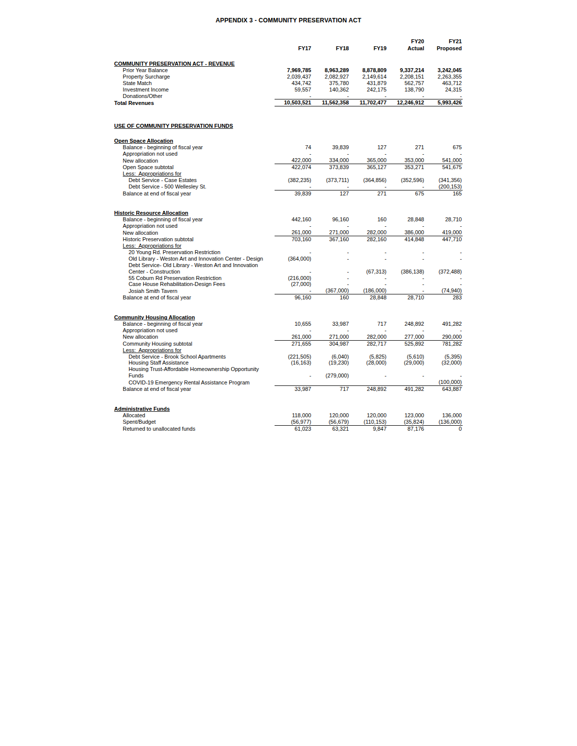APPENDIX 3 - COMMUNITY PRESERVATION ACT
| | | | | FY20 | FY21 |
| | FY17 | FY18 | FY19 | Actual | Proposed |
| COMMUNITY PRESERVATION ACT - REVENUE | |
| Prior Year Balance | 7,969,785 | 8,963,289 | 8,878,809 | 9,337,214 | 3,242,045 |
| Property Surcharge | 2,039,437 | 2,082,927 | 2,149,614 | 2,208,151 | 2,263,355 |
| State Match | 434,742 | 375,780 | 431,879 | 562,757 | 463,712 |
| Investment Income | 59,557 | 140,362 | 242,175 | 138,790 | 24,315 |
| Donations/Other | - | - | - | - | - |
| Total Revenues | 10,503,521 | 11,562,358 | 11,702,477 | 12,246,912 | 5,993,426 |
| USE OF COMMUNITY PRESERVATION FUNDS | |
| Open Space Allocation | |
| Balance - beginning of fiscal year | 74 | 39,839 | 127 | 271 | 675 |
| Appropriation not used | - | - | - | - | - |
| New allocation | 422,000 | 334,000 | 365,000 | 353,000 | 541,000 |
| Open Space subtotal | 422,074 | 373,839 | 365,127 | 353,271 | 541,675 |
| Less: Appropriations for | |
| Debt Service - Case Estates | (382,235) | (373,711) | (364,856) | (352,596) | (341,356) |
| Debt Service - 500 Wellesley St. | - | - | - | - | (200,153) |
| Balance at end of fiscal year | 39,839 | 127 | 271 | 675 | 165 |
| Historic Resource Allocation | |
| Balance - beginning of fiscal year | 442,160 | 96,160 | 160 | 28,848 | 28,710 |
| Appropriation not used | - | - | - | - | - |
| New allocation | 261,000 | 271,000 | 282,000 | 386,000 | 419,000 |
| Historic Preservation subtotal | 703,160 | 367,160 | 282,160 | 414,848 | 447,710 |
| Less: Appropriations for | |
| 20 Young Rd. Preservation Restriction | - | - | - | - | - |
| Old Library - Weston Art and Innovation Center - Design | (364,000) | - | - | - | - |
| Debt Service- Old Library - Weston Art and Innovation Center - Construction | - | - | (67,313) | (386,138) | (372,488) |
| 55 Coburn Rd Preservation Restriction | (216,000) | - | - | - | - |
| Case House Rehabilitation-Design Fees | (27,000) | - | - | - | - |
| Josiah Smith Tavern | - | (367,000) | (186,000) | - | (74,940) |
| Balance at end of fiscal year | 96,160 | 160 | 28,848 | 28,710 | 283 |
| Community Housing Allocation | |
| Balance - beginning of fiscal year | 10,655 | 33,987 | 717 | 248,892 | 491,282 |
| Appropriation not used | - | - | - | - | - |
| New allocation | 261,000 | 271,000 | 282,000 | 277,000 | 290,000 |
| Community Housing subtotal | 271,655 | 304,987 | 282,717 | 525,892 | 781,282 |
| Less: Appropriations for | |
| Debt Service - Brook School Apartments | (221,505) | (6,040) | (5,825) | (5,610) | (5,395) |
| Housing Staff Assistance | (16,163) | (19,230) | (28,000) | (29,000) | (32,000) |
| Housing Trust-Affordable Homeownership Opportunity Funds | - | (279,000) | - | - | - |
| COVID-19 Emergency Rental Assistance Program | | | | | (100,000) |
| Balance at end of fiscal year | 33,987 | 717 | 248,892 | 491,282 | 643,887 |
| Administrative Funds | |
| Allocated | 118,000 | 120,000 | 120,000 | 123,000 | 136,000 |
| Spent/Budget | (56,977) | (56,679) | (110,153) | (35,824) | (136,000) |
| Returned to unallocated funds | 61,023 | 63,321 | 9,847 | 87,176 | 0 |